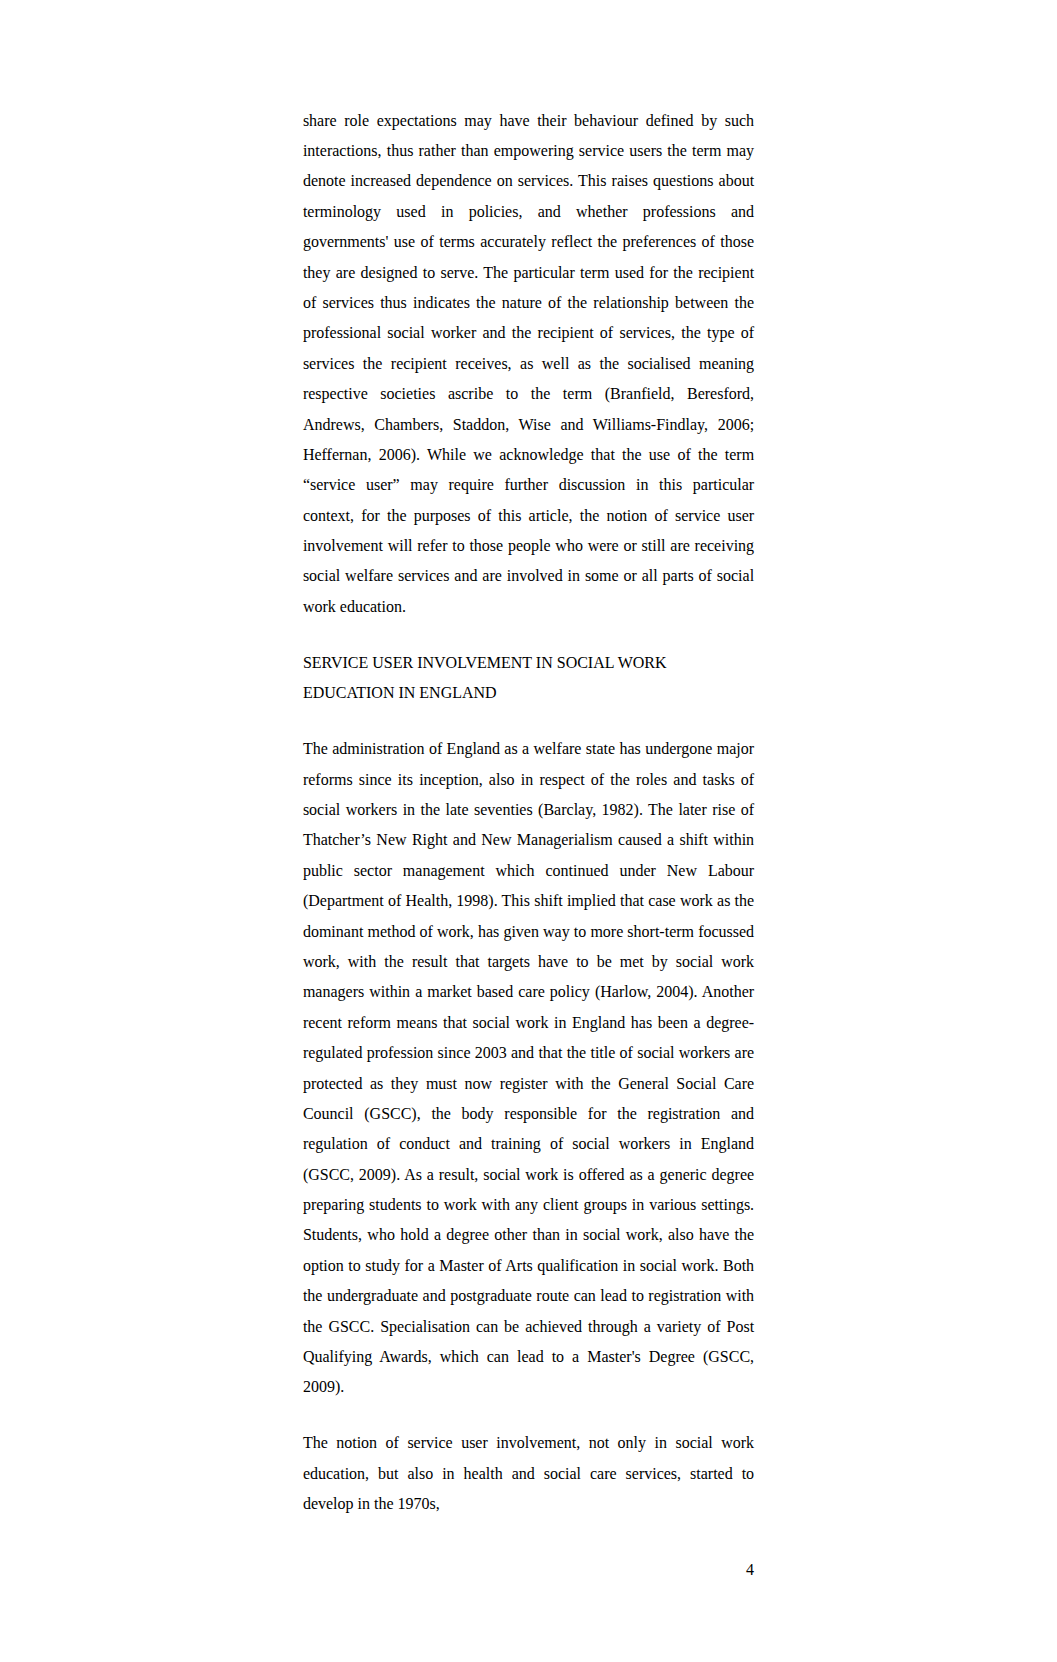share role expectations may have their behaviour defined by such interactions, thus rather than empowering service users the term may denote increased dependence on services. This raises questions about terminology used in policies, and whether professions and governments' use of terms accurately reflect the preferences of those they are designed to serve. The particular term used for the recipient of services thus indicates the nature of the relationship between the professional social worker and the recipient of services, the type of services the recipient receives, as well as the socialised meaning respective societies ascribe to the term (Branfield, Beresford, Andrews, Chambers, Staddon, Wise and Williams-Findlay, 2006; Heffernan, 2006). While we acknowledge that the use of the term “service user” may require further discussion in this particular context, for the purposes of this article, the notion of service user involvement will refer to those people who were or still are receiving social welfare services and are involved in some or all parts of social work education.
Service user involvement in social work education in England
The administration of England as a welfare state has undergone major reforms since its inception, also in respect of the roles and tasks of social workers in the late seventies (Barclay, 1982). The later rise of Thatcher’s New Right and New Managerialism caused a shift within public sector management which continued under New Labour (Department of Health, 1998). This shift implied that case work as the dominant method of work, has given way to more short-term focussed work, with the result that targets have to be met by social work managers within a market based care policy (Harlow, 2004). Another recent reform means that social work in England has been a degree-regulated profession since 2003 and that the title of social workers are protected as they must now register with the General Social Care Council (GSCC), the body responsible for the registration and regulation of conduct and training of social workers in England (GSCC, 2009). As a result, social work is offered as a generic degree preparing students to work with any client groups in various settings. Students, who hold a degree other than in social work, also have the option to study for a Master of Arts qualification in social work. Both the undergraduate and postgraduate route can lead to registration with the GSCC. Specialisation can be achieved through a variety of Post Qualifying Awards, which can lead to a Master's Degree (GSCC, 2009).
The notion of service user involvement, not only in social work education, but also in health and social care services, started to develop in the 1970s,
4